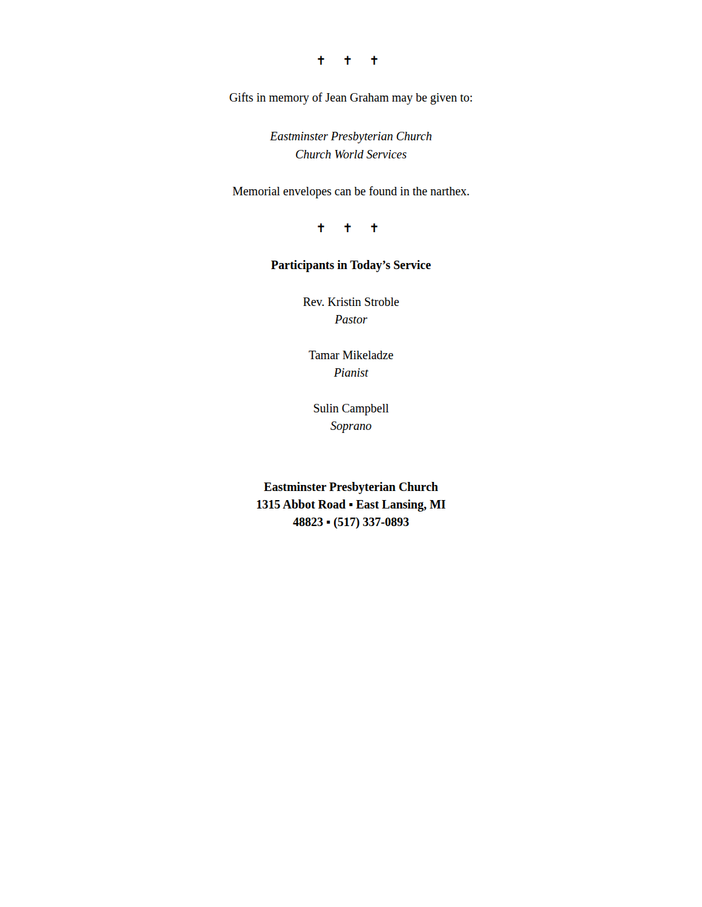✝ ✝ ✝
Gifts in memory of Jean Graham may be given to:
Eastminster Presbyterian Church
Church World Services
Memorial envelopes can be found in the narthex.
✝ ✝ ✝
Participants in Today’s Service
Rev. Kristin Stroble
Pastor
Tamar Mikeladze
Pianist
Sulin Campbell
Soprano
Eastminster Presbyterian Church
1315 Abbot Road ▪ East Lansing, MI
48823 ▪ (517) 337-0893